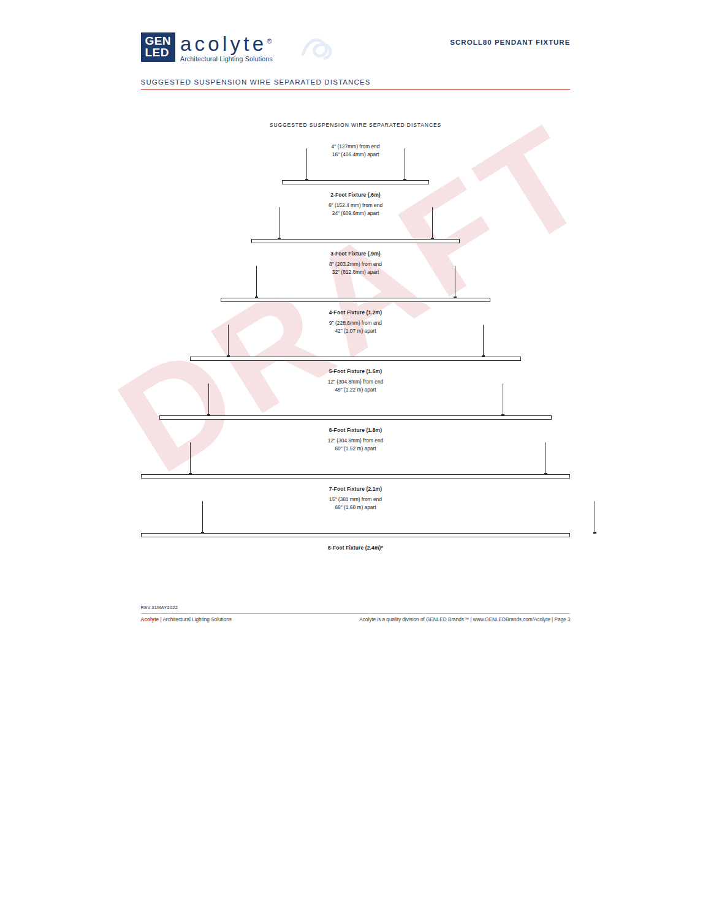DRAFT
GEN
LED
acolyte®
Architectural Lighting Solutions
SCROLL80 PENDANT FIXTURE
SUGGESTED SUSPENSION WIRE SEPARATED DISTANCES
SUGGESTED SUSPENSION WIRE SEPARATED DISTANCES
4" (127mm) from end
16" (406.4mm) apart
2-Foot Fixture (.6m)
6" (152.4 mm) from end
24" (609.6mm) apart
3-Foot Fixture (.9m)
8" (203.2mm) from end
32" (812.8mm) apart
4-Foot Fixture (1.2m)
9" (228.6mm) from end
42" (1.07 m) apart
5-Foot Fixture (1.5m)
12" (304.8mm) from end
48" (1.22 m) apart
6-Foot Fixture (1.8m)
12" (304.8mm) from end
60" (1.52 m) apart
7-Foot Fixture (2.1m)
15" (381 mm) from end
66" (1.68 m) apart
8-Foot Fixture (2.4m)*
REV.31MAY2022
Acolyte | Architectural Lighting Solutions
Acolyte is a quality division of GENLED Brands™ | www.GENLEDBrands.com/Acolyte | Page 3